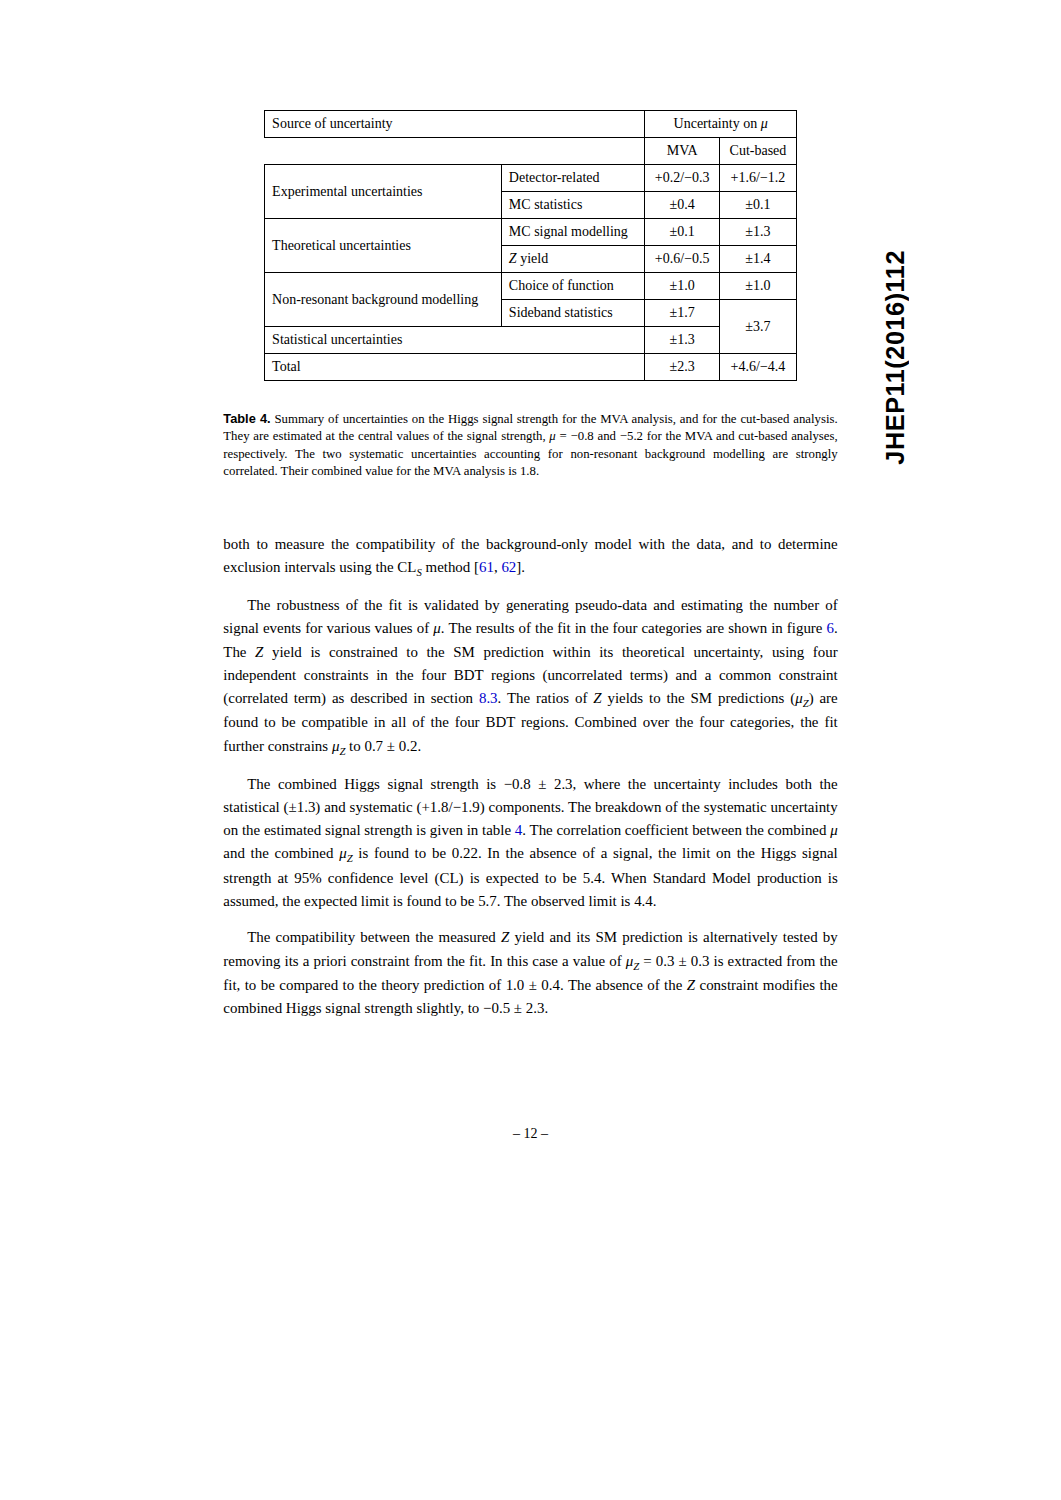JHEP11(2016)112
| Source of uncertainty | Uncertainty on μ |
| | MVA | Cut-based |
| Experimental uncertainties | Detector-related | +0.2/−0.3 | +1.6/−1.2 |
| MC statistics | ±0.4 | ±0.1 |
| Theoretical uncertainties | MC signal modelling | ±0.1 | ±1.3 |
| Z yield | +0.6/−0.5 | ±1.4 |
| Non-resonant background modelling | Choice of function | ±1.0 | ±1.0 |
| Sideband statistics | ±1.7 | ±3.7 |
| Statistical uncertainties | ±1.3 |
| Total | ±2.3 | +4.6/−4.4 |
Table 4. Summary of uncertainties on the Higgs signal strength for the MVA analysis, and for the cut-based analysis. They are estimated at the central values of the signal strength, μ = −0.8 and −5.2 for the MVA and cut-based analyses, respectively. The two systematic uncertainties accounting for non-resonant background modelling are strongly correlated. Their combined value for the MVA analysis is 1.8.
both to measure the compatibility of the background-only model with the data, and to determine exclusion intervals using the CLS method [61, 62].
The robustness of the fit is validated by generating pseudo-data and estimating the number of signal events for various values of μ. The results of the fit in the four categories are shown in figure 6. The Z yield is constrained to the SM prediction within its theoretical uncertainty, using four independent constraints in the four BDT regions (uncorrelated terms) and a common constraint (correlated term) as described in section 8.3. The ratios of Z yields to the SM predictions (μZ) are found to be compatible in all of the four BDT regions. Combined over the four categories, the fit further constrains μZ to 0.7 ± 0.2.
The combined Higgs signal strength is −0.8 ± 2.3, where the uncertainty includes both the statistical (±1.3) and systematic (+1.8/−1.9) components. The breakdown of the systematic uncertainty on the estimated signal strength is given in table 4. The correlation coefficient between the combined μ and the combined μZ is found to be 0.22. In the absence of a signal, the limit on the Higgs signal strength at 95% confidence level (CL) is expected to be 5.4. When Standard Model production is assumed, the expected limit is found to be 5.7. The observed limit is 4.4.
The compatibility between the measured Z yield and its SM prediction is alternatively tested by removing its a priori constraint from the fit. In this case a value of μZ = 0.3 ± 0.3 is extracted from the fit, to be compared to the theory prediction of 1.0 ± 0.4. The absence of the Z constraint modifies the combined Higgs signal strength slightly, to −0.5 ± 2.3.
– 12 –